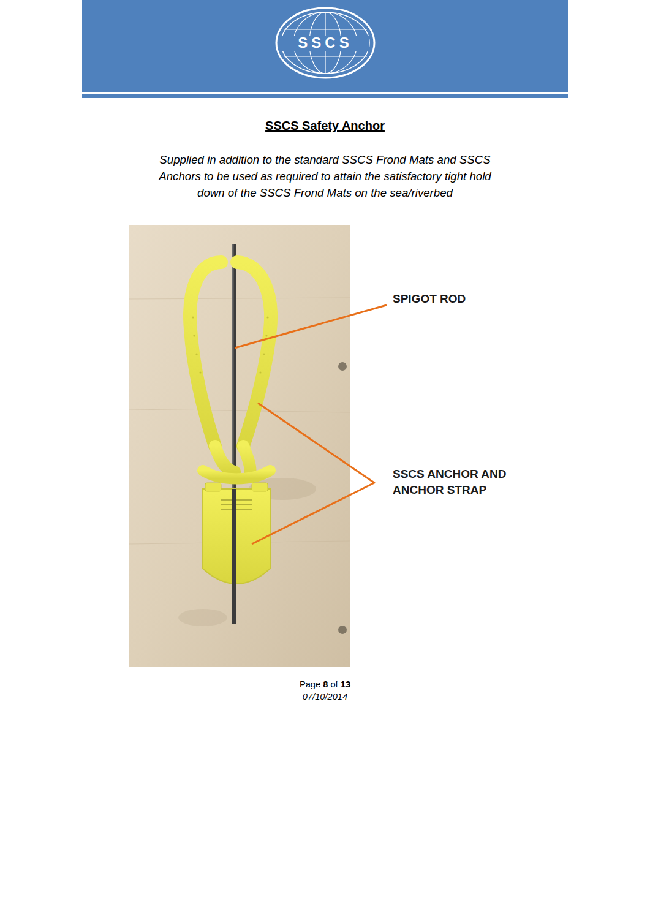SSCS
SSCS Safety Anchor
Supplied in addition to the standard SSCS Frond Mats and SSCS Anchors to be used as required to attain the satisfactory tight hold down of the SSCS Frond Mats on the sea/riverbed
SPIGOT ROD SSCS ANCHOR AND ANCHOR STRAP
Page 8 of 13
07/10/2014